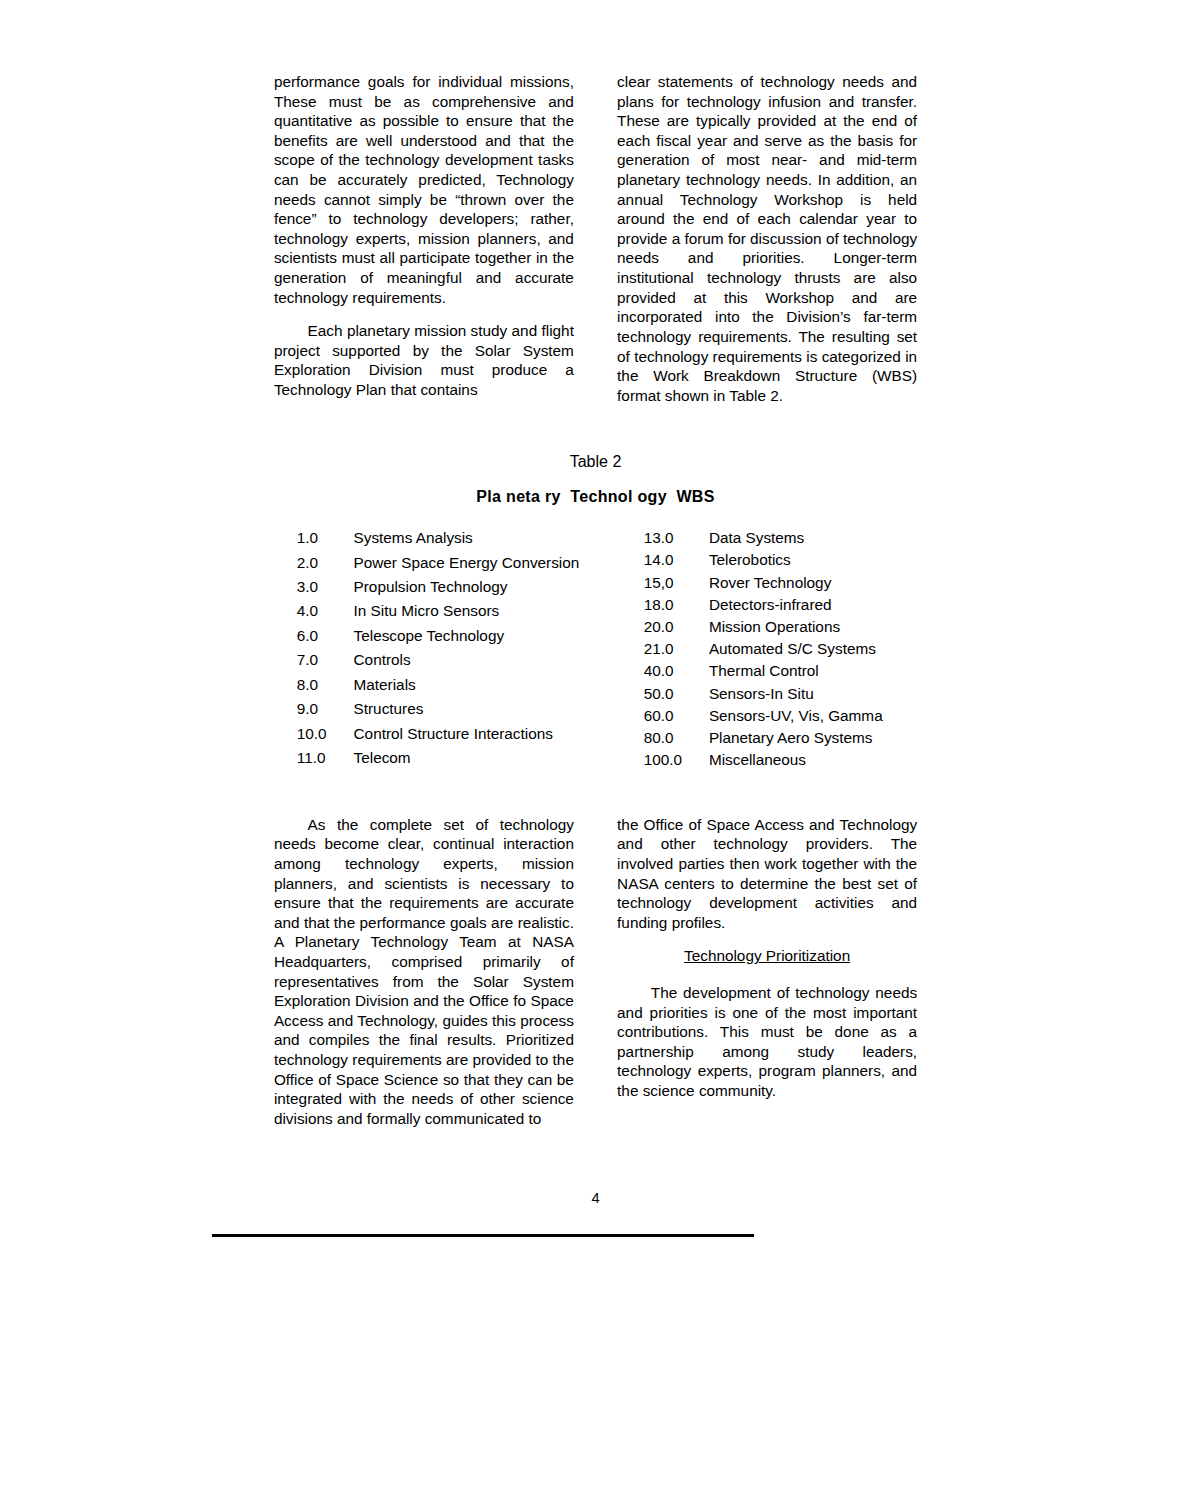performance goals for individual missions, These must be as comprehensive and quantitative as possible to ensure that the benefits are well understood and that the scope of the technology development tasks can be accurately predicted, Technology needs cannot simply be “thrown over the fence” to technology developers; rather, technology experts, mission planners, and scientists must all participate together in the generation of meaningful and accurate technology requirements.
Each planetary mission study and flight project supported by the Solar System Exploration Division must produce a Technology Plan that contains
clear statements of technology needs and plans for technology infusion and transfer. These are typically provided at the end of each fiscal year and serve as the basis for generation of most near- and mid-term planetary technology needs. In addition, an annual Technology Workshop is held around the end of each calendar year to provide a forum for discussion of technology needs and priorities. Longer-term institutional technology thrusts are also provided at this Workshop and are incorporated into the Division’s far-term technology requirements. The resulting set of technology requirements is categorized in the Work Breakdown Structure (WBS) format shown in Table 2.
Table 2
Pla neta ry Technol ogy WBS
| 1.0 | Systems Analysis |
| 2.0 | Power Space Energy Conversion |
| 3.0 | Propulsion Technology |
| 4.0 | In Situ Micro Sensors |
| 6.0 | Telescope Technology |
| 7.0 | Controls |
| 8.0 | Materials |
| 9.0 | Structures |
| 10.0 | Control Structure Interactions |
| 11.0 | Telecom |
| 13.0 | Data Systems |
| 14.0 | Telerobotics |
| 15,0 | Rover Technology |
| 18.0 | Detectors-infrared |
| 20.0 | Mission Operations |
| 21.0 | Automated S/C Systems |
| 40.0 | Thermal Control |
| 50.0 | Sensors-In Situ |
| 60.0 | Sensors-UV, Vis, Gamma |
| 80.0 | Planetary Aero Systems |
| 100.0 | Miscellaneous |
As the complete set of technology needs become clear, continual interaction among technology experts, mission planners, and scientists is necessary to ensure that the requirements are accurate and that the performance goals are realistic. A Planetary Technology Team at NASA Headquarters, comprised primarily of representatives from the Solar System Exploration Division and the Office fo Space Access and Technology, guides this process and compiles the final results. Prioritized technology requirements are provided to the Office of Space Science so that they can be integrated with the needs of other science divisions and formally communicated to
the Office of Space Access and Technology and other technology providers. The involved parties then work together with the NASA centers to determine the best set of technology development activities and funding profiles.
Technology Prioritization
The development of technology needs and priorities is one of the most important contributions. This must be done as a partnership among study leaders, technology experts, program planners, and the science community.
4